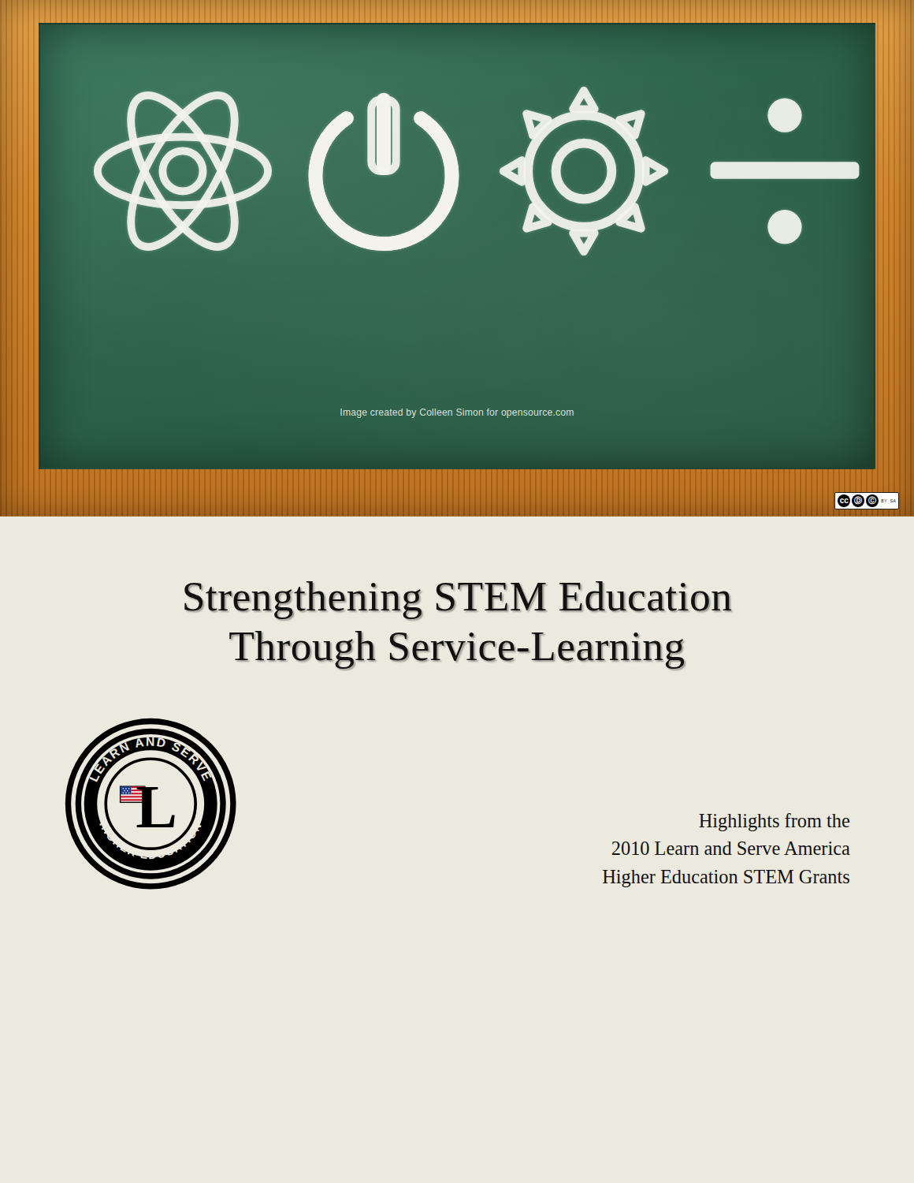Image created by Colleen Simon for opensource.com
cc Ⓓ Ⓒ
BY SA
Strengthening STEM Education Through Service-Learning
LEARN AND SERVE HIGHER EDUCATION L
Highlights from the
2010 Learn and Serve America
Higher Education STEM Grants